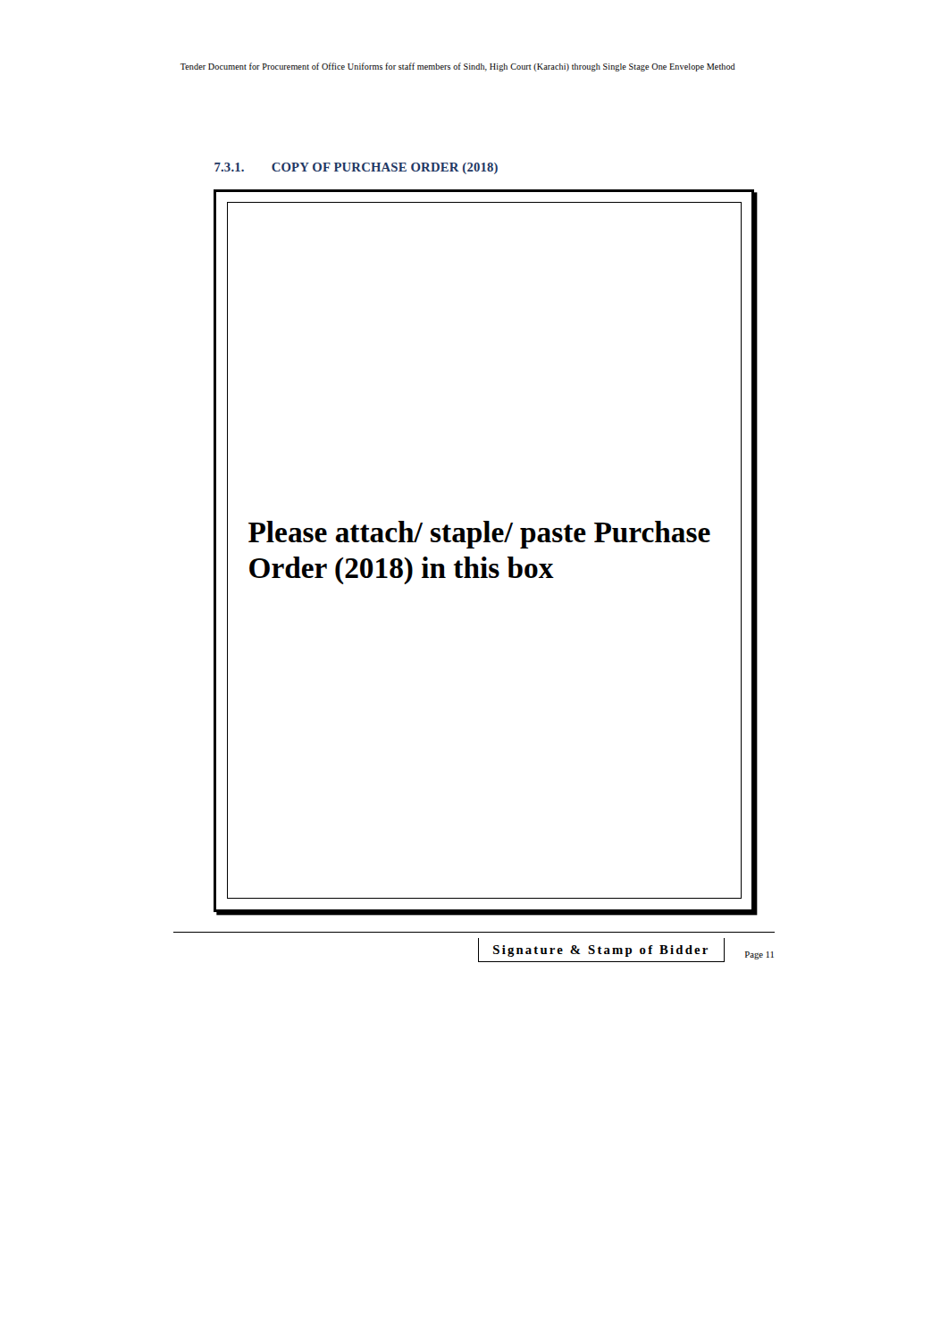Tender Document for Procurement of Office Uniforms for staff members of Sindh, High Court (Karachi) through Single Stage One Envelope Method
7.3.1. COPY OF PURCHASE ORDER (2018)
Please attach/ staple/ paste Purchase Order (2018) in this box
Signature & Stamp of Bidder
Page 11